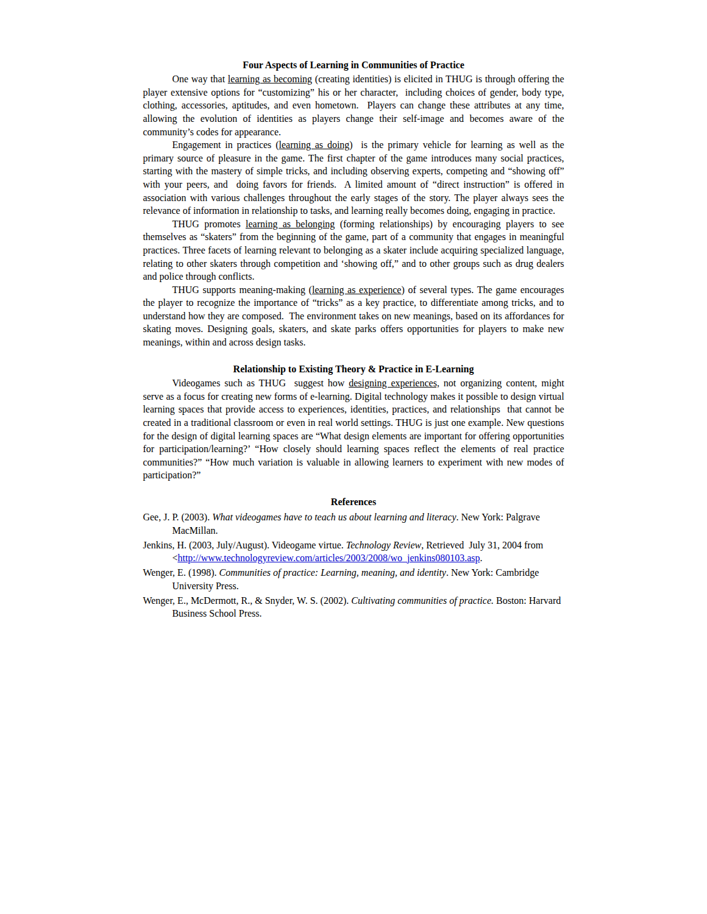Four Aspects of Learning in Communities of Practice
One way that learning as becoming (creating identities) is elicited in THUG is through offering the player extensive options for “customizing” his or her character, including choices of gender, body type, clothing, accessories, aptitudes, and even hometown. Players can change these attributes at any time, allowing the evolution of identities as players change their self-image and becomes aware of the community’s codes for appearance.
Engagement in practices (learning as doing) is the primary vehicle for learning as well as the primary source of pleasure in the game. The first chapter of the game introduces many social practices, starting with the mastery of simple tricks, and including observing experts, competing and “showing off” with your peers, and doing favors for friends. A limited amount of “direct instruction” is offered in association with various challenges throughout the early stages of the story. The player always sees the relevance of information in relationship to tasks, and learning really becomes doing, engaging in practice.
THUG promotes learning as belonging (forming relationships) by encouraging players to see themselves as “skaters” from the beginning of the game, part of a community that engages in meaningful practices. Three facets of learning relevant to belonging as a skater include acquiring specialized language, relating to other skaters through competition and ‘showing off,” and to other groups such as drug dealers and police through conflicts.
THUG supports meaning-making (learning as experience) of several types. The game encourages the player to recognize the importance of “tricks” as a key practice, to differentiate among tricks, and to understand how they are composed. The environment takes on new meanings, based on its affordances for skating moves. Designing goals, skaters, and skate parks offers opportunities for players to make new meanings, within and across design tasks.
Relationship to Existing Theory & Practice in E-Learning
Videogames such as THUG suggest how designing experiences, not organizing content, might serve as a focus for creating new forms of e-learning. Digital technology makes it possible to design virtual learning spaces that provide access to experiences, identities, practices, and relationships that cannot be created in a traditional classroom or even in real world settings. THUG is just one example. New questions for the design of digital learning spaces are “What design elements are important for offering opportunities for participation/learning?’ “How closely should learning spaces reflect the elements of real practice communities?” “How much variation is valuable in allowing learners to experiment with new modes of participation?”
References
Gee, J. P. (2003). What videogames have to teach us about learning and literacy. New York: Palgrave MacMillan.
Jenkins, H. (2003, July/August). Videogame virtue. Technology Review, Retrieved July 31, 2004 from
<http://www.technologyreview.com/articles/2003/2008/wo_jenkins080103.asp.
Wenger, E. (1998). Communities of practice: Learning, meaning, and identity. New York: Cambridge University Press.
Wenger, E., McDermott, R., & Snyder, W. S. (2002). Cultivating communities of practice. Boston: Harvard Business School Press.